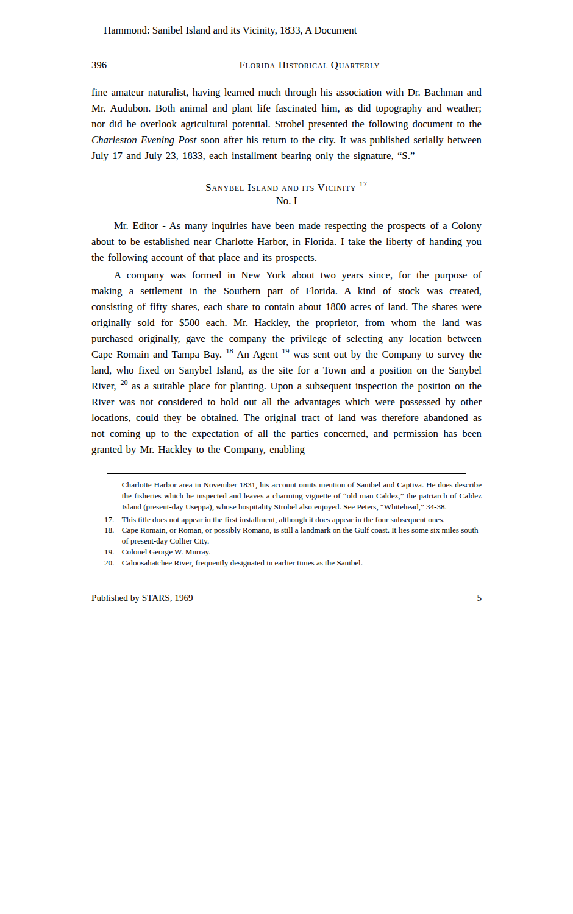Hammond: Sanibel Island and its Vicinity, 1833, A Document
396
Florida Historical Quarterly
fine amateur naturalist, having learned much through his association with Dr. Bachman and Mr. Audubon. Both animal and plant life fascinated him, as did topography and weather; nor did he overlook agricultural potential. Strobel presented the following document to the Charleston Evening Post soon after his return to the city. It was published serially between July 17 and July 23, 1833, each installment bearing only the signature, “S.”
Sanybel Island and its Vicinity 17
No. I
Mr. Editor - As many inquiries have been made respecting the prospects of a Colony about to be established near Charlotte Harbor, in Florida. I take the liberty of handing you the following account of that place and its prospects.
A company was formed in New York about two years since, for the purpose of making a settlement in the Southern part of Florida. A kind of stock was created, consisting of fifty shares, each share to contain about 1800 acres of land. The shares were originally sold for $500 each. Mr. Hackley, the proprietor, from whom the land was purchased originally, gave the company the privilege of selecting any location between Cape Romain and Tampa Bay. 18 An Agent 19 was sent out by the Company to survey the land, who fixed on Sanybel Island, as the site for a Town and a position on the Sanybel River, 20 as a suitable place for planting. Upon a subsequent inspection the position on the River was not considered to hold out all the advantages which were possessed by other locations, could they be obtained. The original tract of land was therefore abandoned as not coming up to the expectation of all the parties concerned, and permission has been granted by Mr. Hackley to the Company, enabling
Charlotte Harbor area in November 1831, his account omits mention of Sanibel and Captiva. He does describe the fisheries which he inspected and leaves a charming vignette of “old man Caldez,” the patriarch of Caldez Island (present-day Useppa), whose hospitality Strobel also enjoyed. See Peters, “Whitehead,” 34-38.
17.
This title does not appear in the first installment, although it does appear in the four subsequent ones.
18.
Cape Romain, or Roman, or possibly Romano, is still a landmark on the Gulf coast. It lies some six miles south of present-day Collier City.
19.
Colonel George W. Murray.
20.
Caloosahatchee River, frequently designated in earlier times as the Sanibel.
Published by STARS, 1969
5